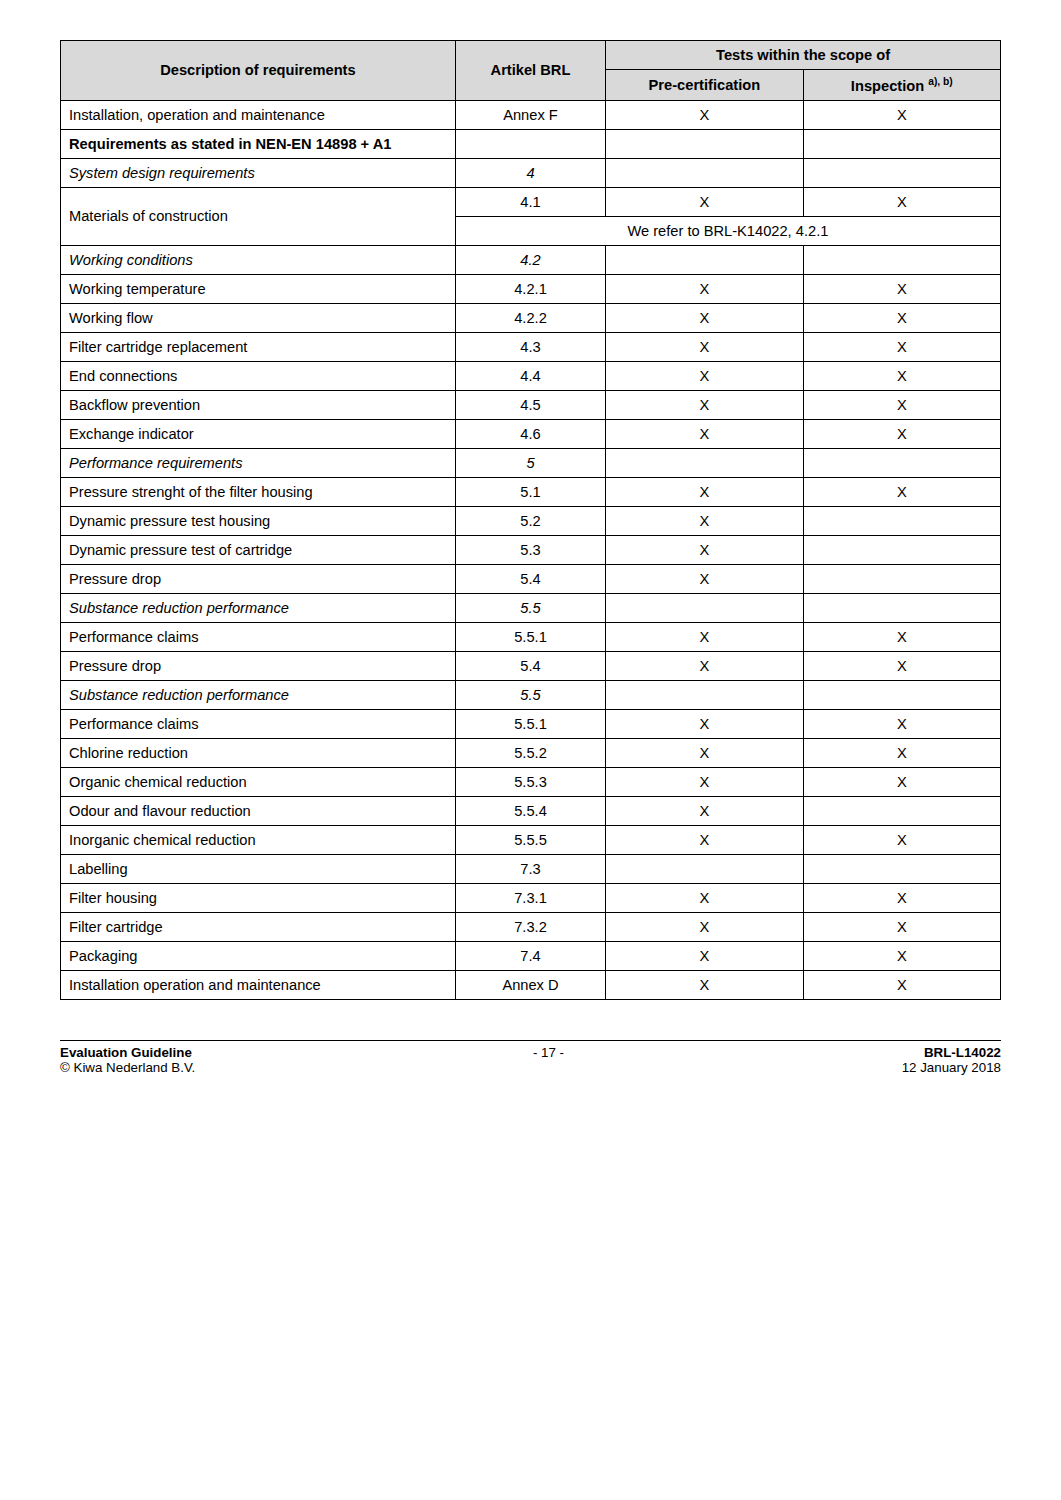| Description of requirements | Artikel BRL | Tests within the scope of |
| --- | --- | --- |
| Pre-certification | Inspection a), b) |
| Installation, operation and maintenance | Annex F | X | X |
| Requirements as stated in NEN-EN 14898 + A1 | | | |
| System design requirements | 4 | | |
| Materials of construction | 4.1 | X | X |
| We refer to BRL-K14022, 4.2.1 |
| Working conditions | 4.2 | | |
| Working temperature | 4.2.1 | X | X |
| Working flow | 4.2.2 | X | X |
| Filter cartridge replacement | 4.3 | X | X |
| End connections | 4.4 | X | X |
| Backflow prevention | 4.5 | X | X |
| Exchange indicator | 4.6 | X | X |
| Performance requirements | 5 | | |
| Pressure strenght of the filter housing | 5.1 | X | X |
| Dynamic pressure test housing | 5.2 | X | |
| Dynamic pressure test of cartridge | 5.3 | X | |
| Pressure drop | 5.4 | X | |
| Substance reduction performance | 5.5 | | |
| Performance claims | 5.5.1 | X | X |
| Pressure drop | 5.4 | X | X |
| Substance reduction performance | 5.5 | | |
| Performance claims | 5.5.1 | X | X |
| Chlorine reduction | 5.5.2 | X | X |
| Organic chemical reduction | 5.5.3 | X | X |
| Odour and flavour reduction | 5.5.4 | X | |
| Inorganic chemical reduction | 5.5.5 | X | X |
| Labelling | 7.3 | | |
| Filter housing | 7.3.1 | X | X |
| Filter cartridge | 7.3.2 | X | X |
| Packaging | 7.4 | X | X |
| Installation operation and maintenance | Annex D | X | X |
Evaluation Guideline © Kiwa Nederland B.V.
- 17 -
BRL-L14022 12 January 2018